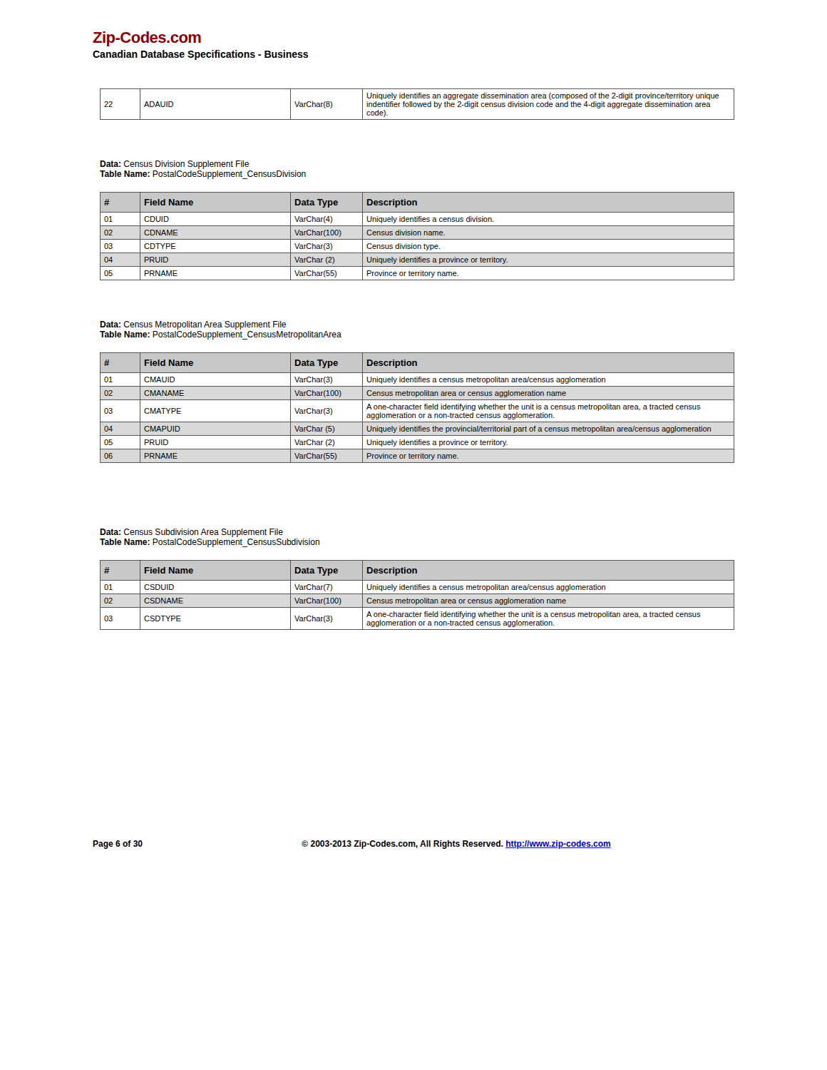Zip-Codes.com
Canadian Database Specifications - Business
| 22 | ADAUID | VarChar(8) | Uniquely identifies an aggregate dissemination area (composed of the 2-digit province/territory unique indentifier followed by the 2-digit census division code and the 4-digit aggregate dissemination area code). |
Data: Census Division Supplement File
Table Name: PostalCodeSupplement_CensusDivision
| # | Field Name | Data Type | Description |
| --- | --- | --- | --- |
| 01 | CDUID | VarChar(4) | Uniquely identifies a census division. |
| 02 | CDNAME | VarChar(100) | Census division name. |
| 03 | CDTYPE | VarChar(3) | Census division type. |
| 04 | PRUID | VarChar (2) | Uniquely identifies a province or territory. |
| 05 | PRNAME | VarChar(55) | Province or territory name. |
Data: Census Metropolitan Area Supplement File
Table Name: PostalCodeSupplement_CensusMetropolitanArea
| # | Field Name | Data Type | Description |
| --- | --- | --- | --- |
| 01 | CMAUID | VarChar(3) | Uniquely identifies a census metropolitan area/census agglomeration |
| 02 | CMANAME | VarChar(100) | Census metropolitan area or census agglomeration name |
| 03 | CMATYPE | VarChar(3) | A one-character field identifying whether the unit is a census metropolitan area, a tracted census agglomeration or a non-tracted census agglomeration. |
| 04 | CMAPUID | VarChar (5) | Uniquely identifies the provincial/territorial part of a census metropolitan area/census agglomeration |
| 05 | PRUID | VarChar (2) | Uniquely identifies a province or territory. |
| 06 | PRNAME | VarChar(55) | Province or territory name. |
Data: Census Subdivision Area Supplement File
Table Name: PostalCodeSupplement_CensusSubdivision
| # | Field Name | Data Type | Description |
| --- | --- | --- | --- |
| 01 | CSDUID | VarChar(7) | Uniquely identifies a census metropolitan area/census agglomeration |
| 02 | CSDNAME | VarChar(100) | Census metropolitan area or census agglomeration name |
| 03 | CSDTYPE | VarChar(3) | A one-character field identifying whether the unit is a census metropolitan area, a tracted census agglomeration or a non-tracted census agglomeration. |
Page 6 of 30
© 2003-2013 Zip-Codes.com, All Rights Reserved. http://www.zip-codes.com